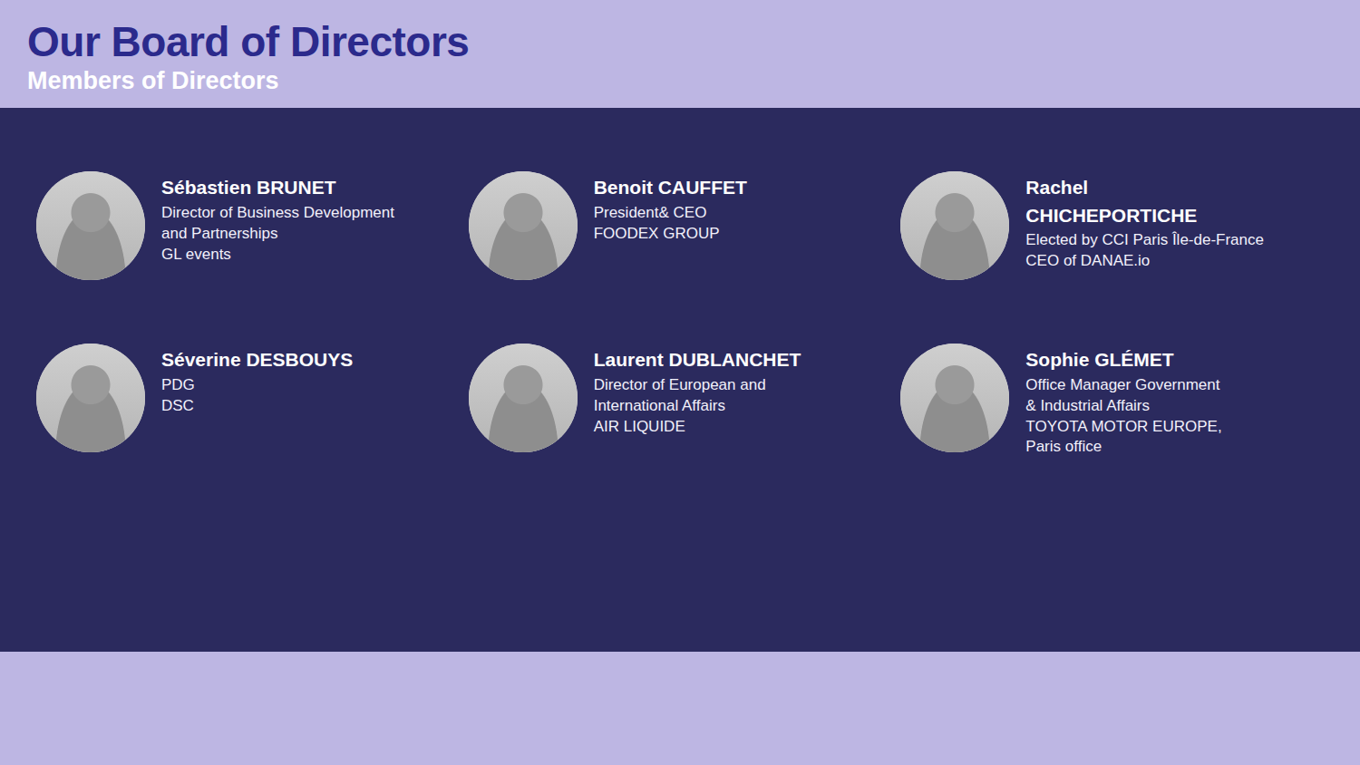Our Board of Directors
Members of Directors
Sébastien BRUNET Director of Business Development and Partnerships GL events
Benoit CAUFFET President& CEO FOODEX GROUP
Rachel CHICHEPORTICHE Elected by CCI Paris Île-de-France CEO of DANAE.io
Séverine DESBOUYS PDG DSC
Laurent DUBLANCHET Director of European and International Affairs AIR LIQUIDE
Sophie GLÉMET Office Manager Government & Industrial Affairs TOYOTA MOTOR EUROPE, Paris office